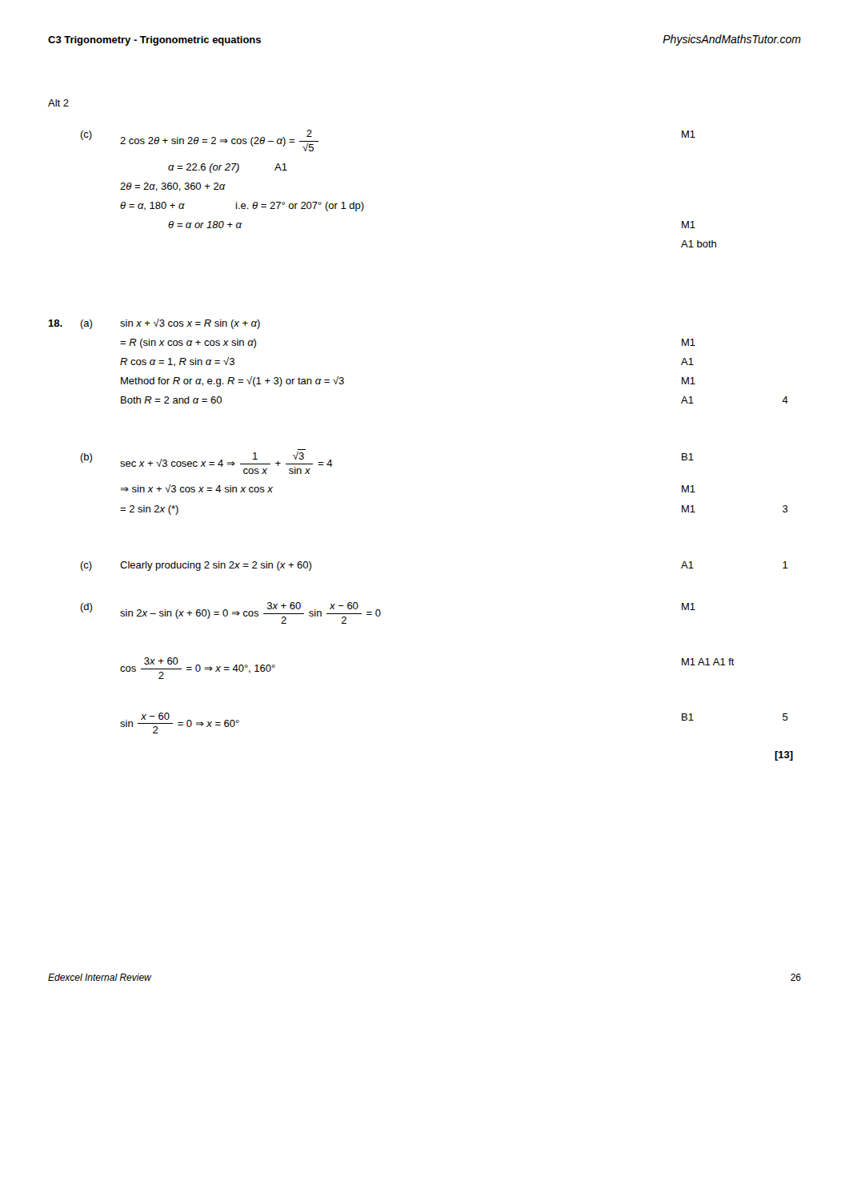C3 Trigonometry - Trigonometric equations
PhysicsAndMathsTutor.com
Alt 2
| | (c) | 2 cos 2 θ + sin 2 θ = 2 ⇒ cos (2 θ – α ) = 2 √ 5 | M1 | |
| | | α = 22.6 (or 27) A1 | | |
| | | 2 θ = 2 α , 360, 360 + 2 α | | |
| | | θ = α , 180 + α i.e. θ = 27° or 207° (or 1 dp) | | |
| | | θ = α or 180 + α | M1 | |
| | | | A1 both | |
| 18. | (a) | sin x + √3 cos x = R sin ( x + α ) | | |
| | | = R (sin x cos α + cos x sin α ) | M1 | |
| | | R cos α = 1, R sin α = √3 | A1 | |
| | | Method for R or α , e.g. R = √(1 + 3) or tan α = √3 | M1 | |
| | | Both R = 2 and α = 60 | A1 | 4 |
| | (b) | sec x + √3 cosec x = 4 ⇒ 1 cos x + √ 3 sin x = 4 | B1 | |
| | | ⇒ sin x + √3 cos x = 4 sin x cos x | M1 | |
| | | = 2 sin 2 x (*) | M1 | 3 |
| | (c) | Clearly producing 2 sin 2 x = 2 sin ( x + 60) | A1 | 1 |
| | (d) | sin 2 x – sin ( x + 60) = 0 ⇒ cos 3 x + 60 2 sin x − 60 2 = 0 | M1 | |
| | | cos 3 x + 60 2 = 0 ⇒ x = 40°, 160° | M1 A1 A1 ft | |
| | | sin x − 60 2 = 0 ⇒ x = 60° | B1 | 5 |
[13]
Edexcel Internal Review
26